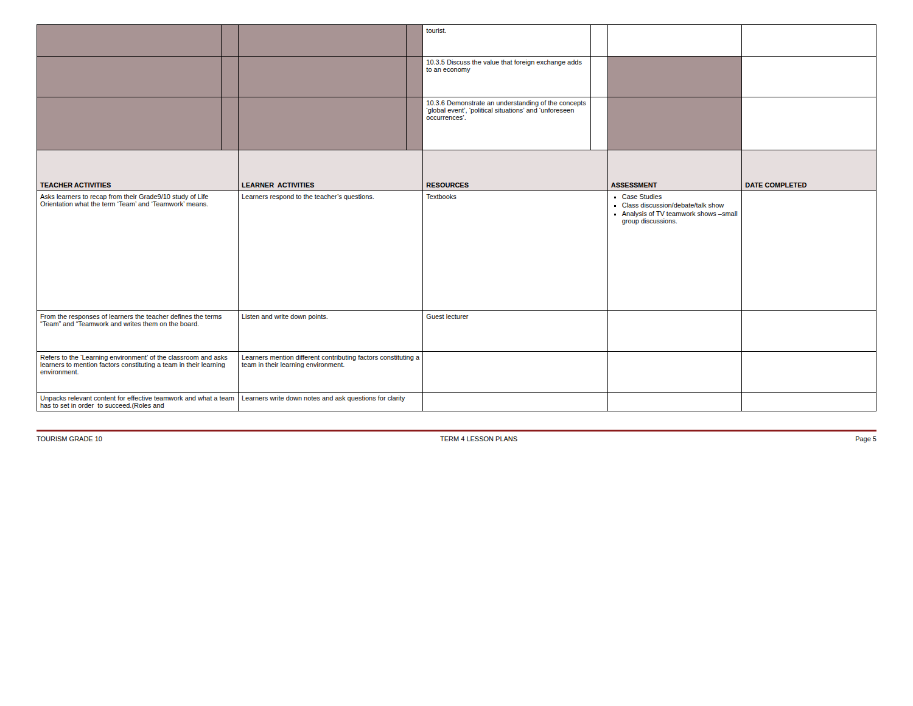| | | | | tourist. | | | |
| | | | | 10.3.5 Discuss the value that foreign exchange adds to an economy | | | |
| | | | | 10.3.6 Demonstrate an understanding of the concepts ‘global event’, ‘political situations’ and ‘unforeseen occurrences’. | | | |
| TEACHER ACTIVITIES | LEARNER ACTIVITIES | RESOURCES | ASSESSMENT | DATE COMPLETED |
| Asks learners to recap from their Grade9/10 study of Life Orientation what the term ‘Team’ and ‘Teamwork’ means. | Learners respond to the teacher’s questions. | Textbooks | Case Studies Class discussion/debate/talk show Analysis of TV teamwork shows –small group discussions. | |
| From the responses of learners the teacher defines the terms “Team” and “Teamwork and writes them on the board. | Listen and write down points. | Guest lecturer | | |
| Refers to the ‘Learning environment’ of the classroom and asks learners to mention factors constituting a team in their learning environment. | Learners mention different contributing factors constituting a team in their learning environment. | | | |
| Unpacks relevant content for effective teamwork and what a team has to set in order to succeed.(Roles and | Learners write down notes and ask questions for clarity | | | |
TOURISM GRADE 10
TERM 4 LESSON PLANS
Page 5